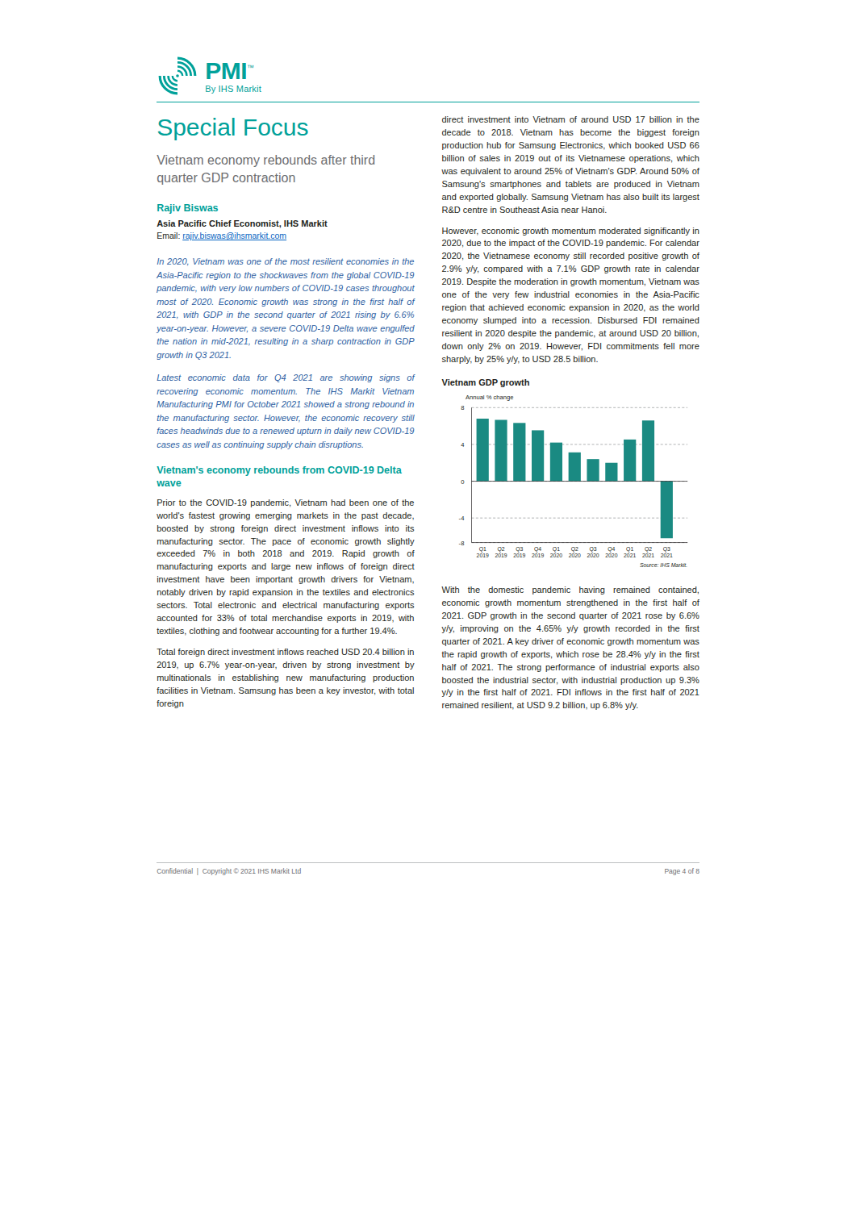PMI™
By IHS Markit
Special Focus
Vietnam economy rebounds after third quarter GDP contraction
Rajiv Biswas
Asia Pacific Chief Economist, IHS Markit
Email: rajiv.biswas@ihsmarkit.com
In 2020, Vietnam was one of the most resilient economies in the Asia-Pacific region to the shockwaves from the global COVID-19 pandemic, with very low numbers of COVID-19 cases throughout most of 2020. Economic growth was strong in the first half of 2021, with GDP in the second quarter of 2021 rising by 6.6% year-on-year. However, a severe COVID-19 Delta wave engulfed the nation in mid-2021, resulting in a sharp contraction in GDP growth in Q3 2021.
Latest economic data for Q4 2021 are showing signs of recovering economic momentum. The IHS Markit Vietnam Manufacturing PMI for October 2021 showed a strong rebound in the manufacturing sector. However, the economic recovery still faces headwinds due to a renewed upturn in daily new COVID-19 cases as well as continuing supply chain disruptions.
Vietnam's economy rebounds from COVID-19 Delta wave
Prior to the COVID-19 pandemic, Vietnam had been one of the world's fastest growing emerging markets in the past decade, boosted by strong foreign direct investment inflows into its manufacturing sector. The pace of economic growth slightly exceeded 7% in both 2018 and 2019. Rapid growth of manufacturing exports and large new inflows of foreign direct investment have been important growth drivers for Vietnam, notably driven by rapid expansion in the textiles and electronics sectors. Total electronic and electrical manufacturing exports accounted for 33% of total merchandise exports in 2019, with textiles, clothing and footwear accounting for a further 19.4%.
Total foreign direct investment inflows reached USD 20.4 billion in 2019, up 6.7% year-on-year, driven by strong investment by multinationals in establishing new manufacturing production facilities in Vietnam. Samsung has been a key investor, with total foreign
direct investment into Vietnam of around USD 17 billion in the decade to 2018. Vietnam has become the biggest foreign production hub for Samsung Electronics, which booked USD 66 billion of sales in 2019 out of its Vietnamese operations, which was equivalent to around 25% of Vietnam's GDP. Around 50% of Samsung's smartphones and tablets are produced in Vietnam and exported globally. Samsung Vietnam has also built its largest R&D centre in Southeast Asia near Hanoi.
However, economic growth momentum moderated significantly in 2020, due to the impact of the COVID-19 pandemic. For calendar 2020, the Vietnamese economy still recorded positive growth of 2.9% y/y, compared with a 7.1% GDP growth rate in calendar 2019. Despite the moderation in growth momentum, Vietnam was one of the very few industrial economies in the Asia-Pacific region that achieved economic expansion in 2020, as the world economy slumped into a recession. Disbursed FDI remained resilient in 2020 despite the pandemic, at around USD 20 billion, down only 2% on 2019. However, FDI commitments fell more sharply, by 25% y/y, to USD 28.5 billion.
Vietnam GDP growth
Annual % change 8 4 0 -4 -8 Q1 2019 Q2 2019 Q3 2019 Q4 2019 Q1 2020 Q2 2020 Q3 2020 Q4 2020 Q1 2021 Q2 2021 Q3 2021 Source: IHS Markit.
With the domestic pandemic having remained contained, economic growth momentum strengthened in the first half of 2021. GDP growth in the second quarter of 2021 rose by 6.6% y/y, improving on the 4.65% y/y growth recorded in the first quarter of 2021. A key driver of economic growth momentum was the rapid growth of exports, which rose be 28.4% y/y in the first half of 2021. The strong performance of industrial exports also boosted the industrial sector, with industrial production up 9.3% y/y in the first half of 2021. FDI inflows in the first half of 2021 remained resilient, at USD 9.2 billion, up 6.8% y/y.
Confidential | Copyright © 2021 IHS Markit Ltd Page 4 of 8